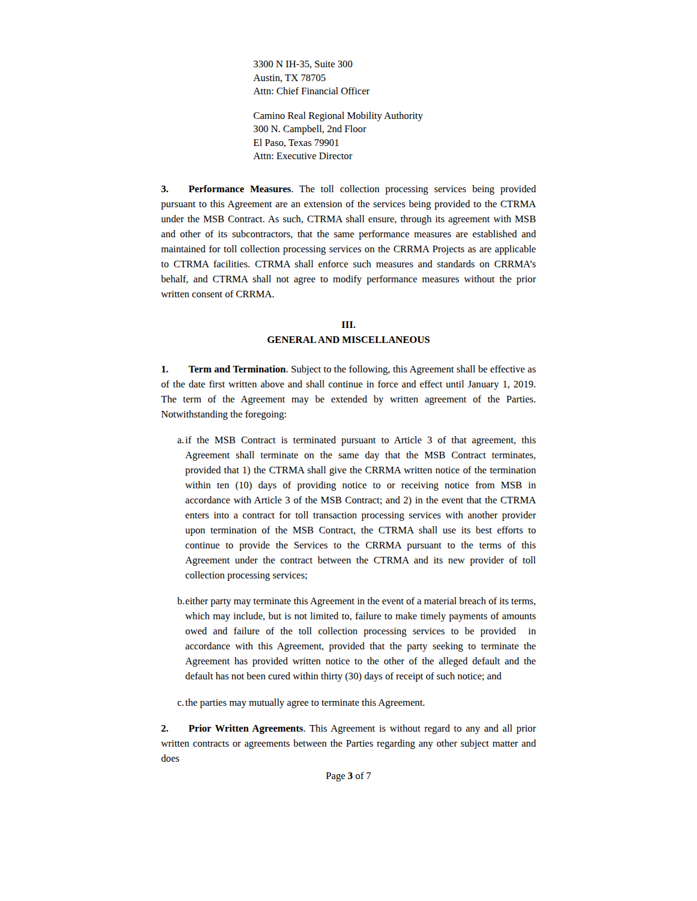3300 N IH-35, Suite 300
Austin, TX 78705
Attn: Chief Financial Officer
Camino Real Regional Mobility Authority
300 N. Campbell, 2nd Floor
El Paso, Texas 79901
Attn: Executive Director
3.  Performance Measures. The toll collection processing services being provided pursuant to this Agreement are an extension of the services being provided to the CTRMA under the MSB Contract. As such, CTRMA shall ensure, through its agreement with MSB and other of its subcontractors, that the same performance measures are established and maintained for toll collection processing services on the CRRMA Projects as are applicable to CTRMA facilities. CTRMA shall enforce such measures and standards on CRRMA’s behalf, and CTRMA shall not agree to modify performance measures without the prior written consent of CRRMA.
III.
GENERAL AND MISCELLANEOUS
1.  Term and Termination. Subject to the following, this Agreement shall be effective as of the date first written above and shall continue in force and effect until January 1, 2019. The term of the Agreement may be extended by written agreement of the Parties. Notwithstanding the foregoing:
a. if the MSB Contract is terminated pursuant to Article 3 of that agreement, this Agreement shall terminate on the same day that the MSB Contract terminates, provided that 1) the CTRMA shall give the CRRMA written notice of the termination within ten (10) days of providing notice to or receiving notice from MSB in accordance with Article 3 of the MSB Contract; and 2) in the event that the CTRMA enters into a contract for toll transaction processing services with another provider upon termination of the MSB Contract, the CTRMA shall use its best efforts to continue to provide the Services to the CRRMA pursuant to the terms of this Agreement under the contract between the CTRMA and its new provider of toll collection processing services;
b. either party may terminate this Agreement in the event of a material breach of its terms, which may include, but is not limited to, failure to make timely payments of amounts owed and failure of the toll collection processing services to be provided in accordance with this Agreement, provided that the party seeking to terminate the Agreement has provided written notice to the other of the alleged default and the default has not been cured within thirty (30) days of receipt of such notice; and
c. the parties may mutually agree to terminate this Agreement.
2.  Prior Written Agreements. This Agreement is without regard to any and all prior written contracts or agreements between the Parties regarding any other subject matter and does
Page 3 of 7